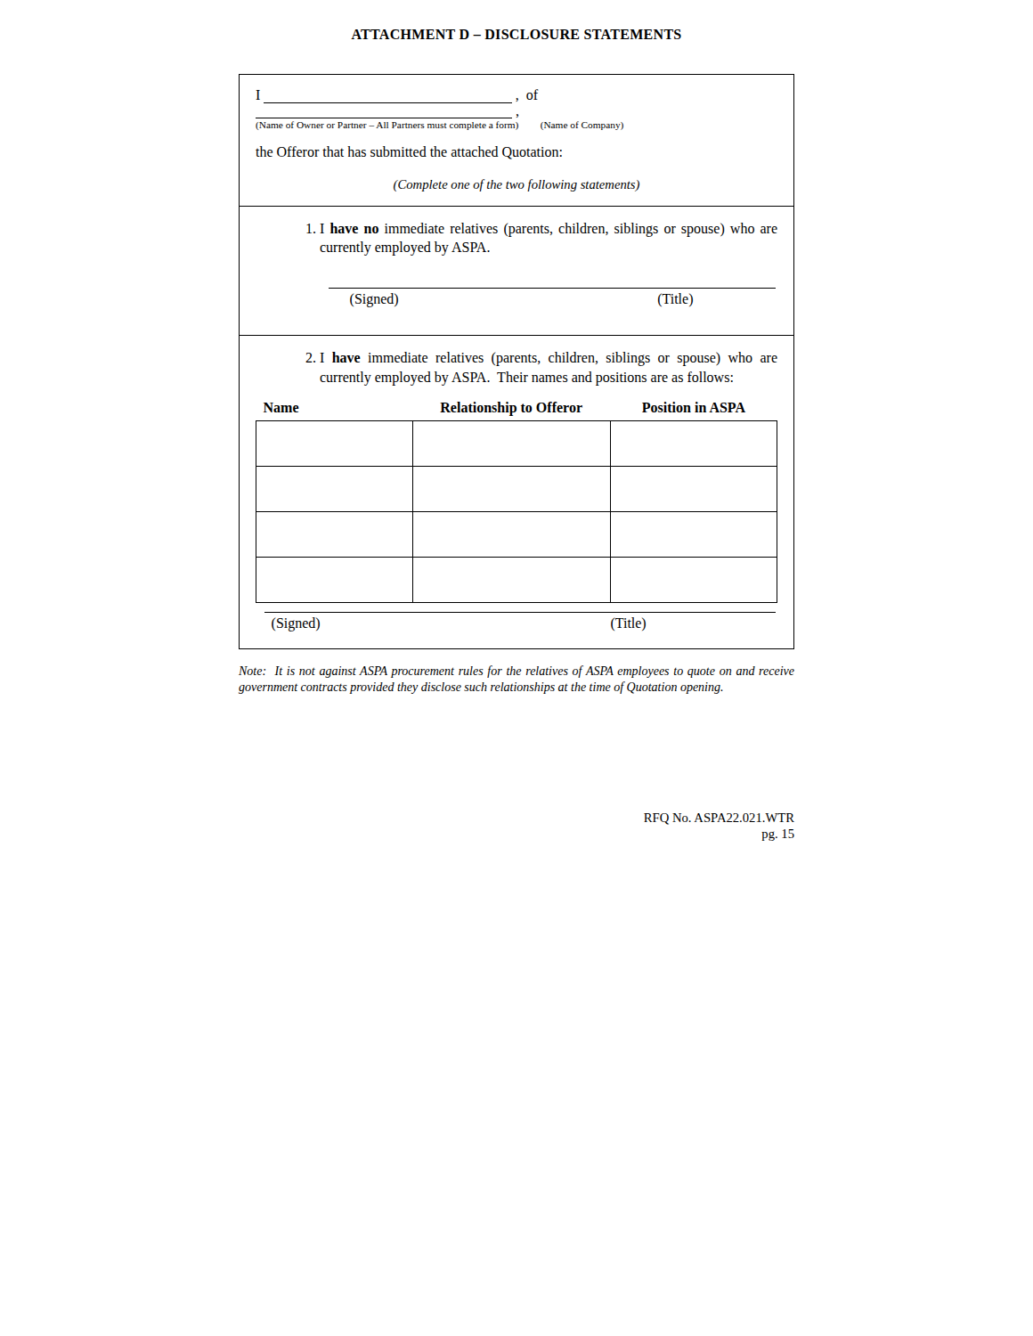ATTACHMENT D – DISCLOSURE STATEMENTS
| I , of , (Name of Owner or Partner – All Partners must complete a form) (Name of Company) the Offeror that has submitted the attached Quotation: (Complete one of the two following statements) |
| I have no immediate relatives (parents, children, siblings or spouse) who are currently employed by ASPA. (Signed) (Title) |
| I have immediate relatives (parents, children, siblings or spouse) who are currently employed by ASPA. Their names and positions are as follows: / Name / Relationship to Offeror / Position in ASPA / / --- / --- / --- / (Signed) (Title) |
Note: It is not against ASPA procurement rules for the relatives of ASPA employees to quote on and receive government contracts provided they disclose such relationships at the time of Quotation opening.
RFQ No. ASPA22.021.WTR
pg. 15